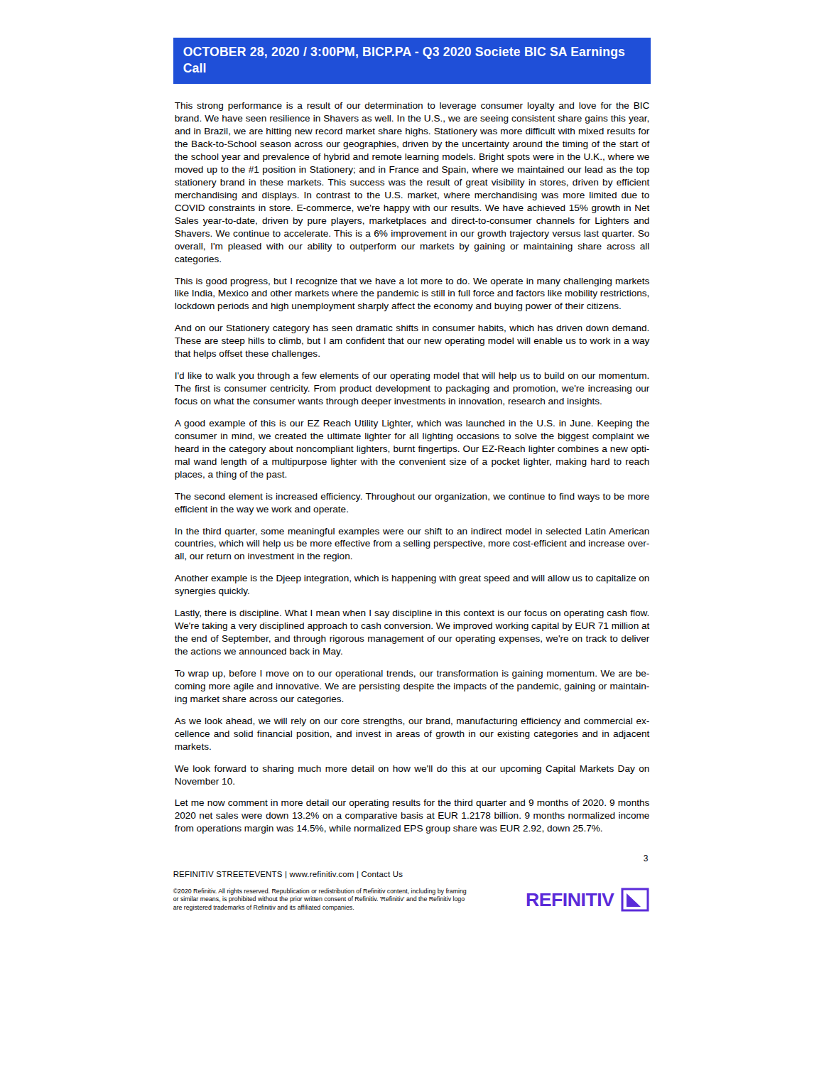OCTOBER 28, 2020 / 3:00PM, BICP.PA - Q3 2020 Societe BIC SA Earnings Call
This strong performance is a result of our determination to leverage consumer loyalty and love for the BIC brand. We have seen resilience in Shavers as well. In the U.S., we are seeing consistent share gains this year, and in Brazil, we are hitting new record market share highs. Stationery was more difficult with mixed results for the Back-to-School season across our geographies, driven by the uncertainty around the timing of the start of the school year and prevalence of hybrid and remote learning models. Bright spots were in the U.K., where we moved up to the #1 position in Stationery; and in France and Spain, where we maintained our lead as the top stationery brand in these markets. This success was the result of great visibility in stores, driven by efficient merchandising and displays. In contrast to the U.S. market, where merchandising was more limited due to COVID constraints in store. E-commerce, we're happy with our results. We have achieved 15% growth in Net Sales year-to-date, driven by pure players, marketplaces and direct-to-consumer channels for Lighters and Shavers. We continue to accelerate. This is a 6% improvement in our growth trajectory versus last quarter. So overall, I'm pleased with our ability to outperform our markets by gaining or maintaining share across all categories.
This is good progress, but I recognize that we have a lot more to do. We operate in many challenging markets like India, Mexico and other markets where the pandemic is still in full force and factors like mobility restrictions, lockdown periods and high unemployment sharply affect the economy and buying power of their citizens.
And on our Stationery category has seen dramatic shifts in consumer habits, which has driven down demand. These are steep hills to climb, but I am confident that our new operating model will enable us to work in a way that helps offset these challenges.
I'd like to walk you through a few elements of our operating model that will help us to build on our momentum. The first is consumer centricity. From product development to packaging and promotion, we're increasing our focus on what the consumer wants through deeper investments in innovation, research and insights.
A good example of this is our EZ Reach Utility Lighter, which was launched in the U.S. in June. Keeping the consumer in mind, we created the ultimate lighter for all lighting occasions to solve the biggest complaint we heard in the category about noncompliant lighters, burnt fingertips. Our EZ-Reach lighter combines a new optimal wand length of a multipurpose lighter with the convenient size of a pocket lighter, making hard to reach places, a thing of the past.
The second element is increased efficiency. Throughout our organization, we continue to find ways to be more efficient in the way we work and operate.
In the third quarter, some meaningful examples were our shift to an indirect model in selected Latin American countries, which will help us be more effective from a selling perspective, more cost-efficient and increase overall, our return on investment in the region.
Another example is the Djeep integration, which is happening with great speed and will allow us to capitalize on synergies quickly.
Lastly, there is discipline. What I mean when I say discipline in this context is our focus on operating cash flow. We're taking a very disciplined approach to cash conversion. We improved working capital by EUR 71 million at the end of September, and through rigorous management of our operating expenses, we're on track to deliver the actions we announced back in May.
To wrap up, before I move on to our operational trends, our transformation is gaining momentum. We are becoming more agile and innovative. We are persisting despite the impacts of the pandemic, gaining or maintaining market share across our categories.
As we look ahead, we will rely on our core strengths, our brand, manufacturing efficiency and commercial excellence and solid financial position, and invest in areas of growth in our existing categories and in adjacent markets.
We look forward to sharing much more detail on how we'll do this at our upcoming Capital Markets Day on November 10.
Let me now comment in more detail our operating results for the third quarter and 9 months of 2020. 9 months 2020 net sales were down 13.2% on a comparative basis at EUR 1.2178 billion. 9 months normalized income from operations margin was 14.5%, while normalized EPS group share was EUR 2.92, down 25.7%.
3
REFINITIV STREETEVENTS | www.refinitiv.com | Contact Us
©2020 Refinitiv. All rights reserved. Republication or redistribution of Refinitiv content, including by framing or similar means, is prohibited without the prior written consent of Refinitiv. 'Refinitiv' and the Refinitiv logo are registered trademarks of Refinitiv and its affiliated companies.
REFINITIV